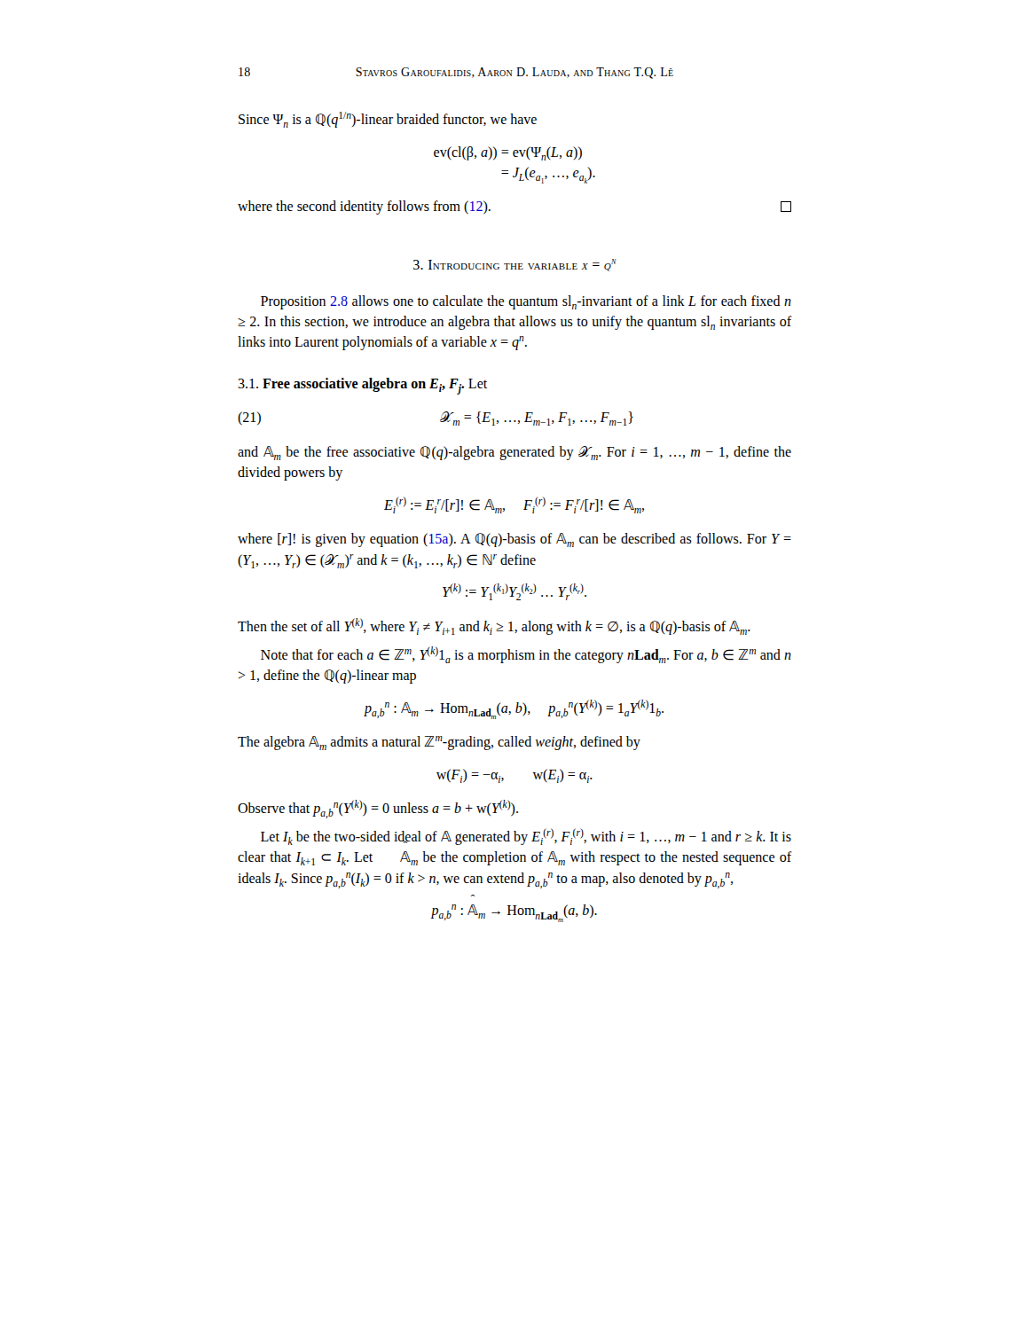18 Stavros Garoufalidis, Aaron D. Lauda, and Thang T.Q. Lê
Since Ψn is a ℚ(q1/n)-linear braided functor, we have
ev(cl(β, a))
=
ev(Ψn(L, a))
=
JL(ea1, …, eak).
where the second identity follows from (12).
3. Introducing the variable x = qn
Proposition 2.8 allows one to calculate the quantum sln-invariant of a link L for each fixed n ≥ 2. In this section, we introduce an algebra that allows us to unify the quantum sln invariants of links into Laurent polynomials of a variable x = qn.
3.1. Free associative algebra on Ei, Fj. Let
(21)
𝒳m = {E1, …, Em−1, F1, …, Fm−1}
and 𝔸m be the free associative ℚ(q)-algebra generated by 𝒳m. For i = 1, …, m − 1, define the divided powers by
Ei(r) := Eir/[r]! ∈ 𝔸m, Fi(r) := Fir/[r]! ∈ 𝔸m,
where [r]! is given by equation (15a). A ℚ(q)-basis of 𝔸m can be described as follows. For Y = (Y1, …, Yr) ∈ (𝒳m)r and k = (k1, …, kr) ∈ ℕr define
Y(k) := Y1(k1)Y2(k2) … Yr(kr).
Then the set of all Y(k), where Yi ≠ Yi+1 and ki ≥ 1, along with k = ∅, is a ℚ(q)-basis of 𝔸m.
Note that for each a ∈ ℤm, Y(k)1a is a morphism in the category nLadm. For a, b ∈ ℤm and n > 1, define the ℚ(q)-linear map
pa,bn : 𝔸m → HomnLadm(a, b), pa,bn(Y(k)) = 1aY(k)1b.
The algebra 𝔸m admits a natural ℤm-grading, called weight, defined by
w(Fi) = −αi, w(Ei) = αi.
Observe that pa,bn(Y(k)) = 0 unless a = b + w(Y(k)).
Let Ik be the two-sided ideal of 𝔸 generated by Ei(r), Fi(r), with i = 1, …, m − 1 and r ≥ k. It is clear that Ik+1 ⊂ Ik. Let ̂𝔸m be the completion of 𝔸m with respect to the nested sequence of ideals Ik. Since pa,bn(Ik) = 0 if k > n, we can extend pa,bn to a map, also denoted by pa,bn,
pa,bn : ̂𝔸m → HomnLadm(a, b).